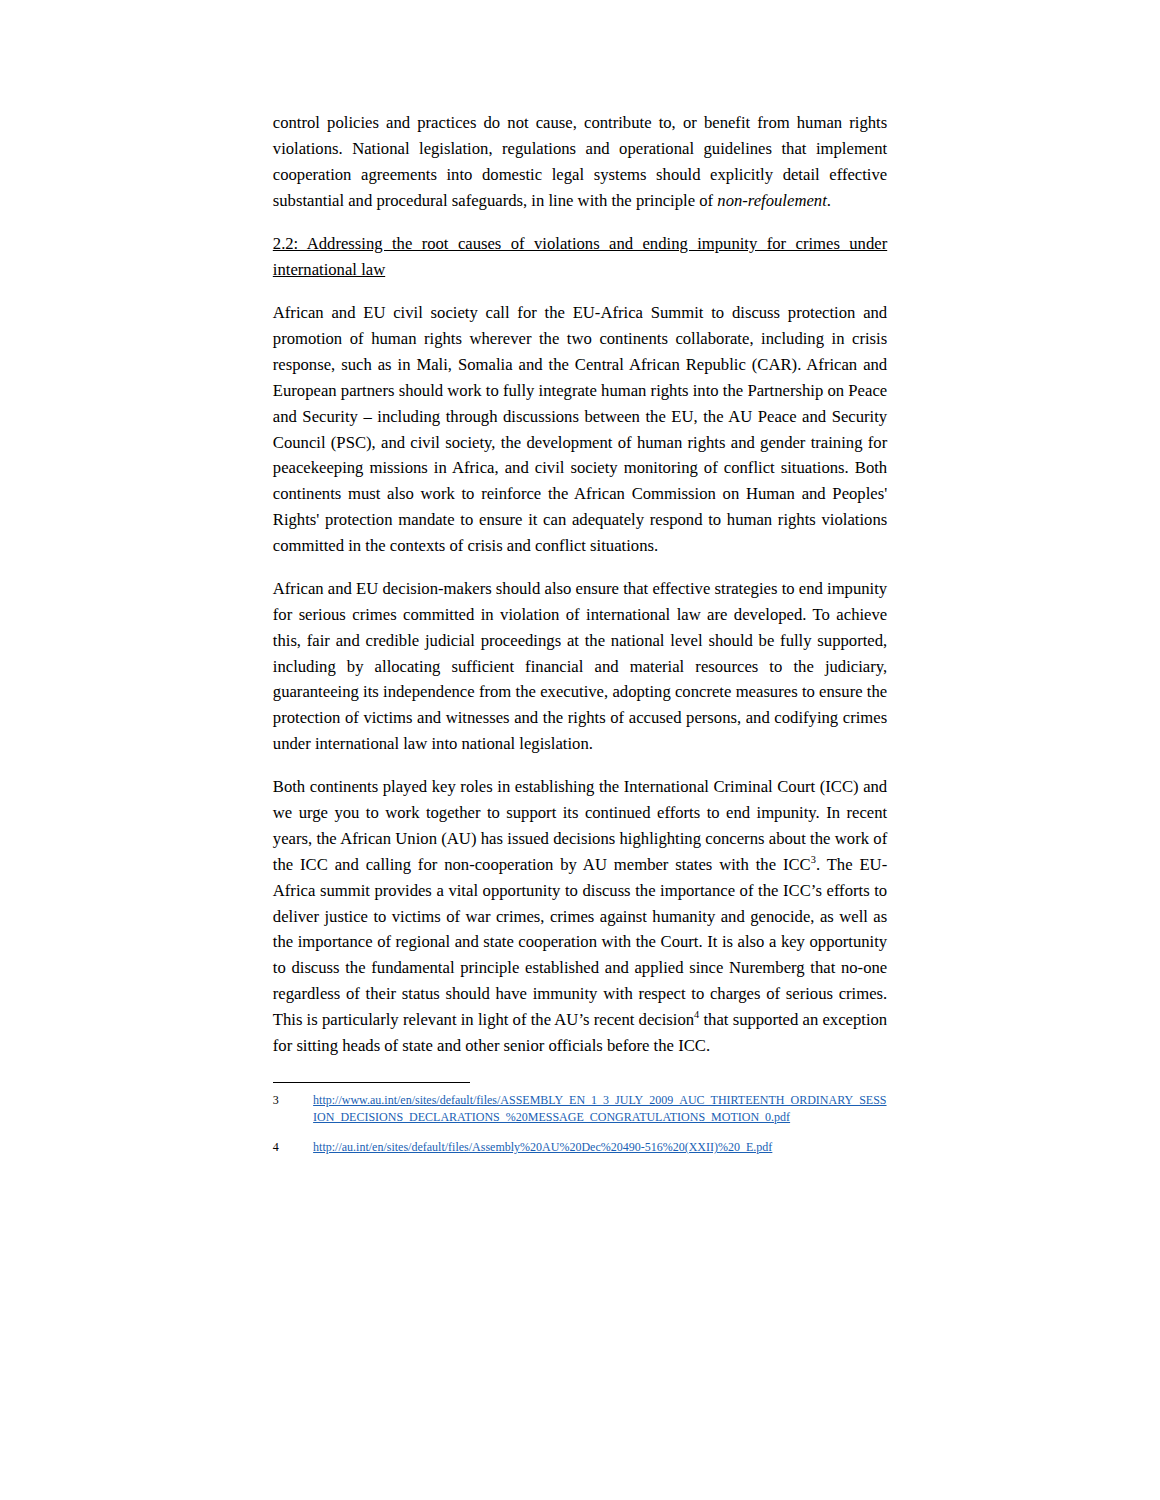control policies and practices do not cause, contribute to, or benefit from human rights violations. National legislation, regulations and operational guidelines that implement cooperation agreements into domestic legal systems should explicitly detail effective substantial and procedural safeguards, in line with the principle of non-refoulement.
2.2: Addressing the root causes of violations and ending impunity for crimes under international law
African and EU civil society call for the EU-Africa Summit to discuss protection and promotion of human rights wherever the two continents collaborate, including in crisis response, such as in Mali, Somalia and the Central African Republic (CAR). African and European partners should work to fully integrate human rights into the Partnership on Peace and Security – including through discussions between the EU, the AU Peace and Security Council (PSC), and civil society, the development of human rights and gender training for peacekeeping missions in Africa, and civil society monitoring of conflict situations. Both continents must also work to reinforce the African Commission on Human and Peoples' Rights' protection mandate to ensure it can adequately respond to human rights violations committed in the contexts of crisis and conflict situations.
African and EU decision-makers should also ensure that effective strategies to end impunity for serious crimes committed in violation of international law are developed. To achieve this, fair and credible judicial proceedings at the national level should be fully supported, including by allocating sufficient financial and material resources to the judiciary, guaranteeing its independence from the executive, adopting concrete measures to ensure the protection of victims and witnesses and the rights of accused persons, and codifying crimes under international law into national legislation.
Both continents played key roles in establishing the International Criminal Court (ICC) and we urge you to work together to support its continued efforts to end impunity. In recent years, the African Union (AU) has issued decisions highlighting concerns about the work of the ICC and calling for non-cooperation by AU member states with the ICC3. The EU-Africa summit provides a vital opportunity to discuss the importance of the ICC’s efforts to deliver justice to victims of war crimes, crimes against humanity and genocide, as well as the importance of regional and state cooperation with the Court. It is also a key opportunity to discuss the fundamental principle established and applied since Nuremberg that no-one regardless of their status should have immunity with respect to charges of serious crimes. This is particularly relevant in light of the AU’s recent decision4 that supported an exception for sitting heads of state and other senior officials before the ICC.
3
http://www.au.int/en/sites/default/files/ASSEMBLY_EN_1_3_JULY_2009_AUC_THIRTEENTH_ORDINARY_SESSION_DECISIONS_DECLARATIONS_%20MESSAGE_CONGRATULATIONS_MOTION_0.pdf
4
http://au.int/en/sites/default/files/Assembly%20AU%20Dec%20490-516%20(XXII)%20_E.pdf